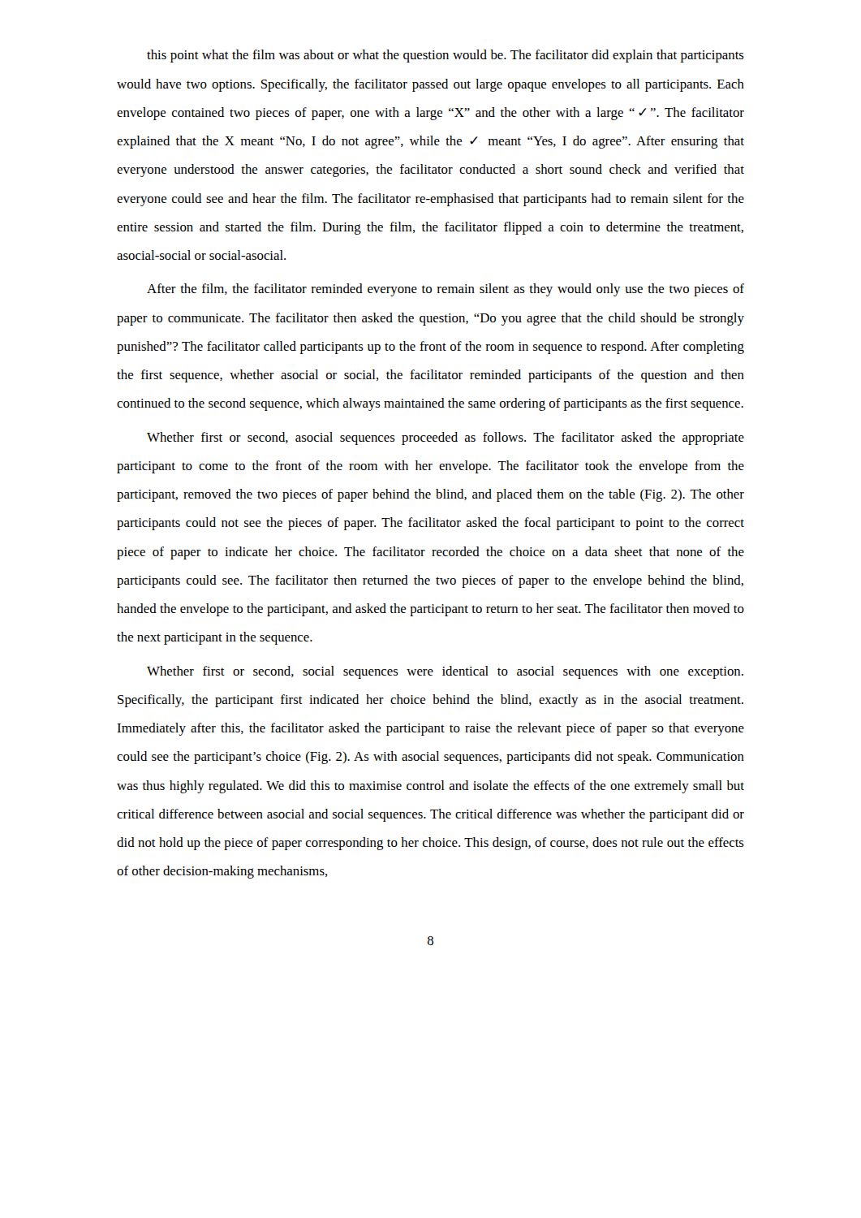this point what the film was about or what the question would be. The facilitator did explain that participants would have two options. Specifically, the facilitator passed out large opaque envelopes to all participants. Each envelope contained two pieces of paper, one with a large “X” and the other with a large “✓”. The facilitator explained that the X meant “No, I do not agree”, while the ✓ meant “Yes, I do agree”. After ensuring that everyone understood the answer categories, the facilitator conducted a short sound check and verified that everyone could see and hear the film. The facilitator re-emphasised that participants had to remain silent for the entire session and started the film. During the film, the facilitator flipped a coin to determine the treatment, asocial-social or social-asocial.
After the film, the facilitator reminded everyone to remain silent as they would only use the two pieces of paper to communicate. The facilitator then asked the question, “Do you agree that the child should be strongly punished”? The facilitator called participants up to the front of the room in sequence to respond. After completing the first sequence, whether asocial or social, the facilitator reminded participants of the question and then continued to the second sequence, which always maintained the same ordering of participants as the first sequence.
Whether first or second, asocial sequences proceeded as follows. The facilitator asked the appropriate participant to come to the front of the room with her envelope. The facilitator took the envelope from the participant, removed the two pieces of paper behind the blind, and placed them on the table (Fig. 2). The other participants could not see the pieces of paper. The facilitator asked the focal participant to point to the correct piece of paper to indicate her choice. The facilitator recorded the choice on a data sheet that none of the participants could see. The facilitator then returned the two pieces of paper to the envelope behind the blind, handed the envelope to the participant, and asked the participant to return to her seat. The facilitator then moved to the next participant in the sequence.
Whether first or second, social sequences were identical to asocial sequences with one exception. Specifically, the participant first indicated her choice behind the blind, exactly as in the asocial treatment. Immediately after this, the facilitator asked the participant to raise the relevant piece of paper so that everyone could see the participant’s choice (Fig. 2). As with asocial sequences, participants did not speak. Communication was thus highly regulated. We did this to maximise control and isolate the effects of the one extremely small but critical difference between asocial and social sequences. The critical difference was whether the participant did or did not hold up the piece of paper corresponding to her choice. This design, of course, does not rule out the effects of other decision-making mechanisms,
8